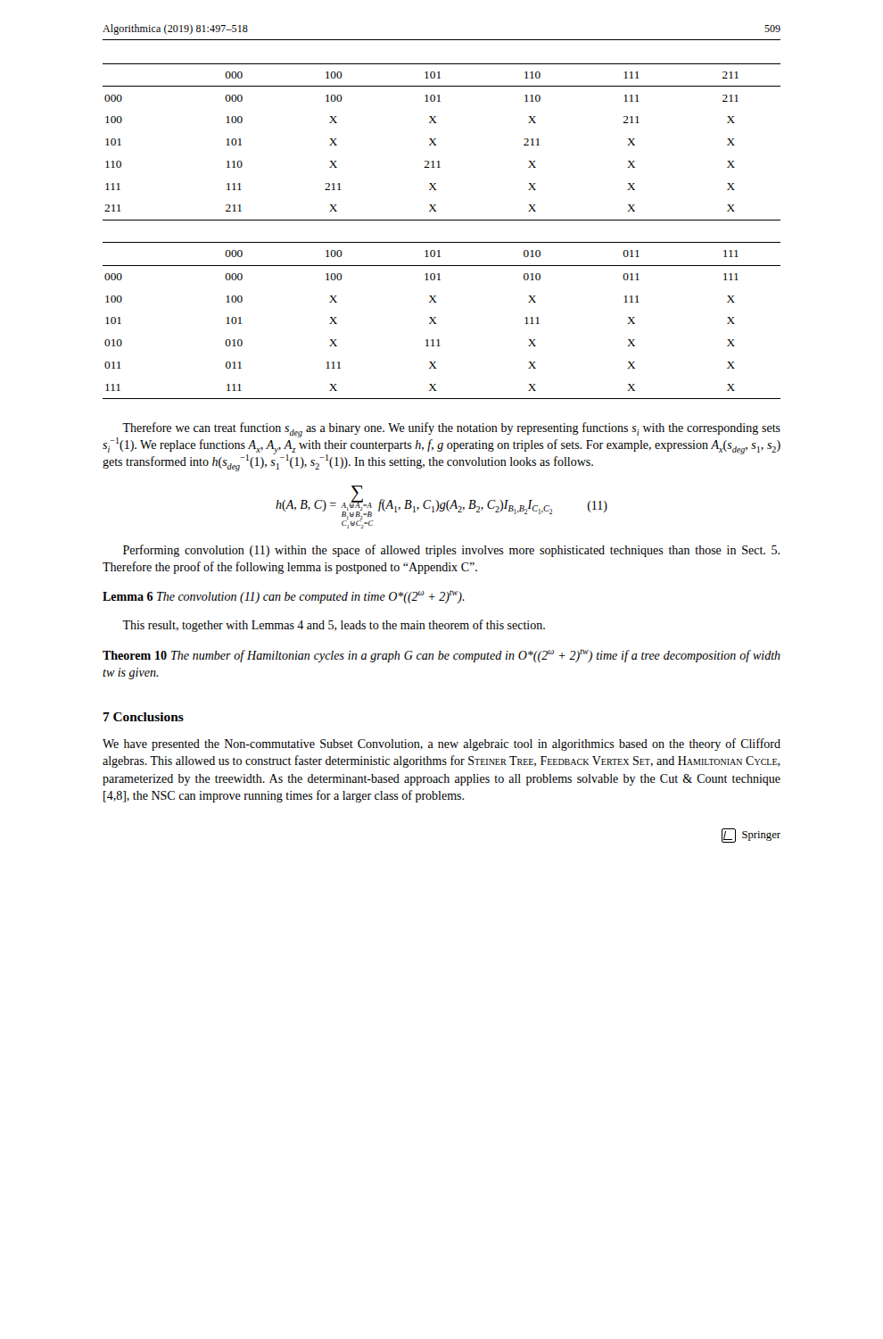Algorithmica (2019) 81:497–518 509
| | 000 | 100 | 101 | 110 | 111 | 211 |
| --- | --- | --- | --- | --- | --- | --- |
| 000 | 000 | 100 | 101 | 110 | 111 | 211 |
| 100 | 100 | X | X | X | 211 | X |
| 101 | 101 | X | X | 211 | X | X |
| 110 | 110 | X | 211 | X | X | X |
| 111 | 111 | 211 | X | X | X | X |
| 211 | 211 | X | X | X | X | X |
| | 000 | 100 | 101 | 010 | 011 | 111 |
| --- | --- | --- | --- | --- | --- | --- |
| 000 | 000 | 100 | 101 | 010 | 011 | 111 |
| 100 | 100 | X | X | X | 111 | X |
| 101 | 101 | X | X | 111 | X | X |
| 010 | 010 | X | 111 | X | X | X |
| 011 | 011 | 111 | X | X | X | X |
| 111 | 111 | X | X | X | X | X |
Therefore we can treat function sdeg as a binary one. We unify the notation by representing functions si with the corresponding sets si−1(1). We replace functions Ax, Ay, Az with their counterparts h, f, g operating on triples of sets. For example, expression Ax(sdeg, s1, s2) gets transformed into h(sdeg−1(1), s1−1(1), s2−1(1)). In this setting, the convolution looks as follows.
h(A, B, C) = ∑
A1⊎A2=A
B1⊎B2=B
C1⊎C2=C
f(A1, B1, C1)g(A2, B2, C2)IB1,B2IC1,C2 (11)
Performing convolution (11) within the space of allowed triples involves more sophisticated techniques than those in Sect. 5. Therefore the proof of the following lemma is postponed to “Appendix C”.
Lemma 6 The convolution (11) can be computed in time O*((2ω + 2)tw).
This result, together with Lemmas 4 and 5, leads to the main theorem of this section.
Theorem 10 The number of Hamiltonian cycles in a graph G can be computed in O*((2ω + 2)tw) time if a tree decomposition of width tw is given.
7 Conclusions
We have presented the Non-commutative Subset Convolution, a new algebraic tool in algorithmics based on the theory of Clifford algebras. This allowed us to construct faster deterministic algorithms for Steiner Tree, Feedback Vertex Set, and Hamiltonian Cycle, parameterized by the treewidth. As the determinant-based approach applies to all problems solvable by the Cut & Count technique [4,8], the NSC can improve running times for a larger class of problems.
Springer